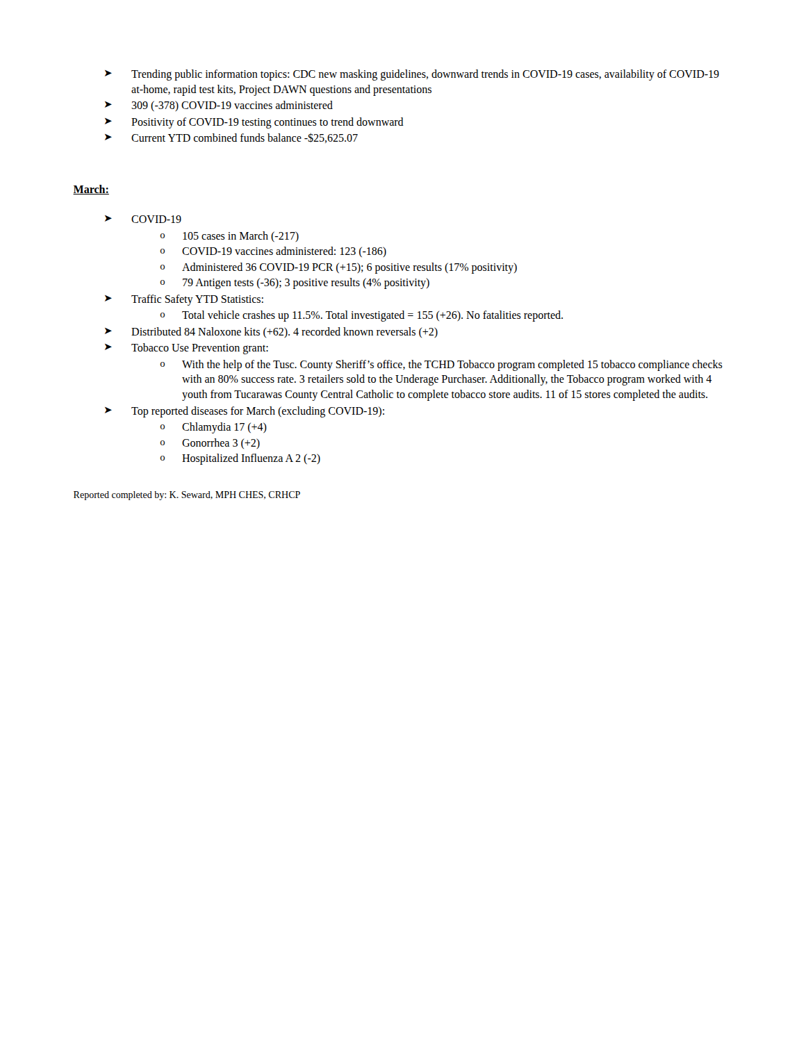Trending public information topics: CDC new masking guidelines, downward trends in COVID-19 cases, availability of COVID-19 at-home, rapid test kits, Project DAWN questions and presentations
309 (-378) COVID-19 vaccines administered
Positivity of COVID-19 testing continues to trend downward
Current YTD combined funds balance -$25,625.07
March:
COVID-19
105 cases in March (-217)
COVID-19 vaccines administered: 123 (-186)
Administered 36 COVID-19 PCR (+15); 6 positive results (17% positivity)
79 Antigen tests (-36); 3 positive results (4% positivity)
Traffic Safety YTD Statistics:
Total vehicle crashes up 11.5%. Total investigated = 155 (+26). No fatalities reported.
Distributed 84 Naloxone kits (+62). 4 recorded known reversals (+2)
Tobacco Use Prevention grant:
With the help of the Tusc. County Sheriff’s office, the TCHD Tobacco program completed 15 tobacco compliance checks with an 80% success rate. 3 retailers sold to the Underage Purchaser. Additionally, the Tobacco program worked with 4 youth from Tucarawas County Central Catholic to complete tobacco store audits. 11 of 15 stores completed the audits.
Top reported diseases for March (excluding COVID-19):
Chlamydia 17 (+4)
Gonorrhea 3 (+2)
Hospitalized Influenza A 2 (-2)
Reported completed by: K. Seward, MPH CHES, CRHCP